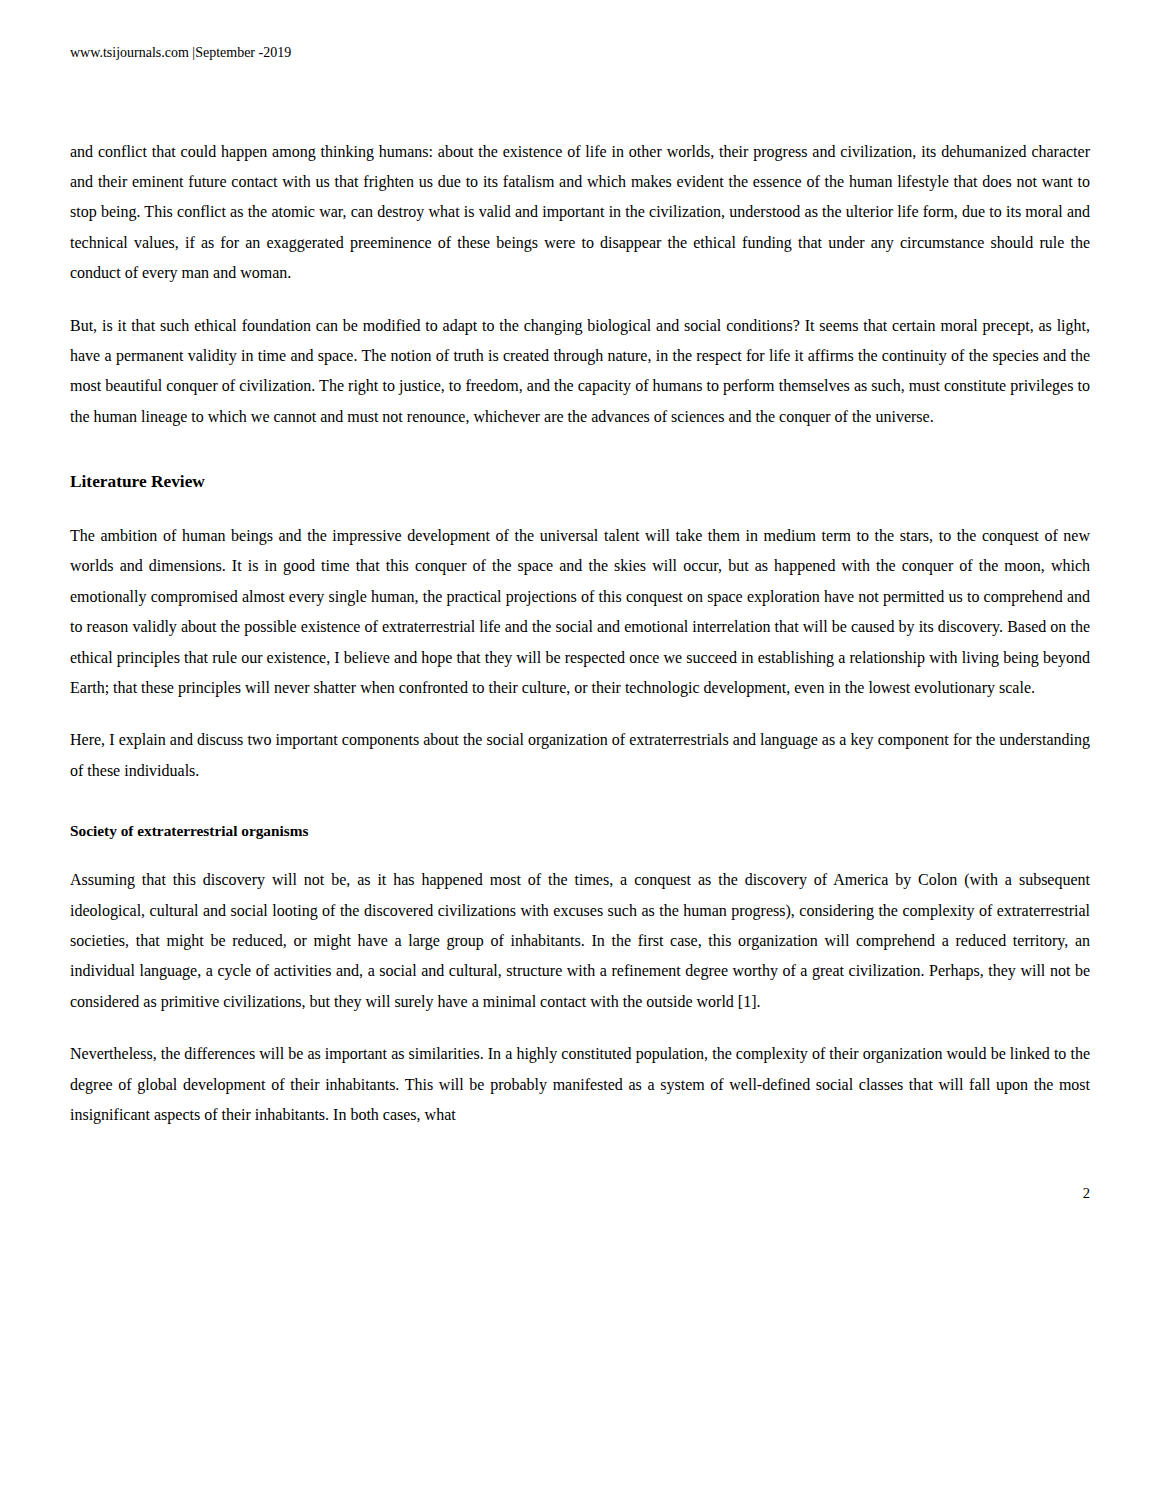www.tsijournals.com |September -2019
and conflict that could happen among thinking humans: about the existence of life in other worlds, their progress and civilization, its dehumanized character and their eminent future contact with us that frighten us due to its fatalism and which makes evident the essence of the human lifestyle that does not want to stop being. This conflict as the atomic war, can destroy what is valid and important in the civilization, understood as the ulterior life form, due to its moral and technical values, if as for an exaggerated preeminence of these beings were to disappear the ethical funding that under any circumstance should rule the conduct of every man and woman.
But, is it that such ethical foundation can be modified to adapt to the changing biological and social conditions? It seems that certain moral precept, as light, have a permanent validity in time and space. The notion of truth is created through nature, in the respect for life it affirms the continuity of the species and the most beautiful conquer of civilization. The right to justice, to freedom, and the capacity of humans to perform themselves as such, must constitute privileges to the human lineage to which we cannot and must not renounce, whichever are the advances of sciences and the conquer of the universe.
Literature Review
The ambition of human beings and the impressive development of the universal talent will take them in medium term to the stars, to the conquest of new worlds and dimensions. It is in good time that this conquer of the space and the skies will occur, but as happened with the conquer of the moon, which emotionally compromised almost every single human, the practical projections of this conquest on space exploration have not permitted us to comprehend and to reason validly about the possible existence of extraterrestrial life and the social and emotional interrelation that will be caused by its discovery. Based on the ethical principles that rule our existence, I believe and hope that they will be respected once we succeed in establishing a relationship with living being beyond Earth; that these principles will never shatter when confronted to their culture, or their technologic development, even in the lowest evolutionary scale.
Here, I explain and discuss two important components about the social organization of extraterrestrials and language as a key component for the understanding of these individuals.
Society of extraterrestrial organisms
Assuming that this discovery will not be, as it has happened most of the times, a conquest as the discovery of America by Colon (with a subsequent ideological, cultural and social looting of the discovered civilizations with excuses such as the human progress), considering the complexity of extraterrestrial societies, that might be reduced, or might have a large group of inhabitants. In the first case, this organization will comprehend a reduced territory, an individual language, a cycle of activities and, a social and cultural, structure with a refinement degree worthy of a great civilization. Perhaps, they will not be considered as primitive civilizations, but they will surely have a minimal contact with the outside world [1].
Nevertheless, the differences will be as important as similarities. In a highly constituted population, the complexity of their organization would be linked to the degree of global development of their inhabitants. This will be probably manifested as a system of well-defined social classes that will fall upon the most insignificant aspects of their inhabitants. In both cases, what
2